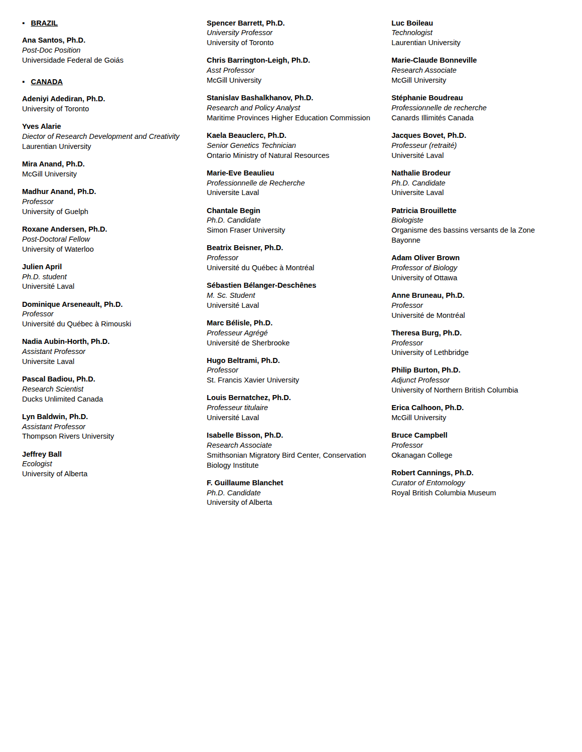BRAZIL
Ana Santos, Ph.D.
Post-Doc Position
Universidade Federal de Goiás
CANADA
Adeniyi Adediran, Ph.D.
University of Toronto
Yves Alarie
Diector of Research Development and Creativity
Laurentian University
Mira Anand, Ph.D.
McGill University
Madhur Anand, Ph.D.
Professor
University of Guelph
Roxane Andersen, Ph.D.
Post-Doctoral Fellow
University of Waterloo
Julien April
Ph.D. student
Université Laval
Dominique Arseneault, Ph.D.
Professor
Université du Québec à Rimouski
Nadia Aubin-Horth, Ph.D.
Assistant Professor
Universite Laval
Pascal Badiou, Ph.D.
Research Scientist
Ducks Unlimited Canada
Lyn Baldwin, Ph.D.
Assistant Professor
Thompson Rivers University
Jeffrey Ball
Ecologist
University of Alberta
Spencer Barrett, Ph.D.
University Professor
University of Toronto
Chris Barrington-Leigh, Ph.D.
Asst Professor
McGill University
Stanislav Bashalkhanov, Ph.D.
Research and Policy Analyst
Maritime Provinces Higher Education Commission
Kaela Beauclerc, Ph.D.
Senior Genetics Technician
Ontario Ministry of Natural Resources
Marie-Eve Beaulieu
Professionnelle de Recherche
Universite Laval
Chantale Begin
Ph.D. Candidate
Simon Fraser University
Beatrix Beisner, Ph.D.
Professor
Université du Québec à Montréal
Sébastien Bélanger-Deschênes
M. Sc. Student
Université Laval
Marc Bélisle, Ph.D.
Professeur Agrégé
Université de Sherbrooke
Hugo Beltrami, Ph.D.
Professor
St. Francis Xavier University
Louis Bernatchez, Ph.D.
Professeur titulaire
Université Laval
Isabelle Bisson, Ph.D.
Research Associate
Smithsonian Migratory Bird Center, Conservation Biology Institute
F. Guillaume Blanchet
Ph.D. Candidate
University of Alberta
Luc Boileau
Technologist
Laurentian University
Marie-Claude Bonneville
Research Associate
McGill University
Stéphanie Boudreau
Professionnelle de recherche
Canards Illimités Canada
Jacques Bovet, Ph.D.
Professeur (retraité)
Université Laval
Nathalie Brodeur
Ph.D. Candidate
Universite Laval
Patricia Brouillette
Biologiste
Organisme des bassins versants de la Zone Bayonne
Adam Oliver Brown
Professor of Biology
University of Ottawa
Anne Bruneau, Ph.D.
Professor
Université de Montréal
Theresa Burg, Ph.D.
Professor
University of Lethbridge
Philip Burton, Ph.D.
Adjunct Professor
University of Northern British Columbia
Erica Calhoon, Ph.D.
McGill University
Bruce Campbell
Professor
Okanagan College
Robert Cannings, Ph.D.
Curator of Entomology
Royal British Columbia Museum